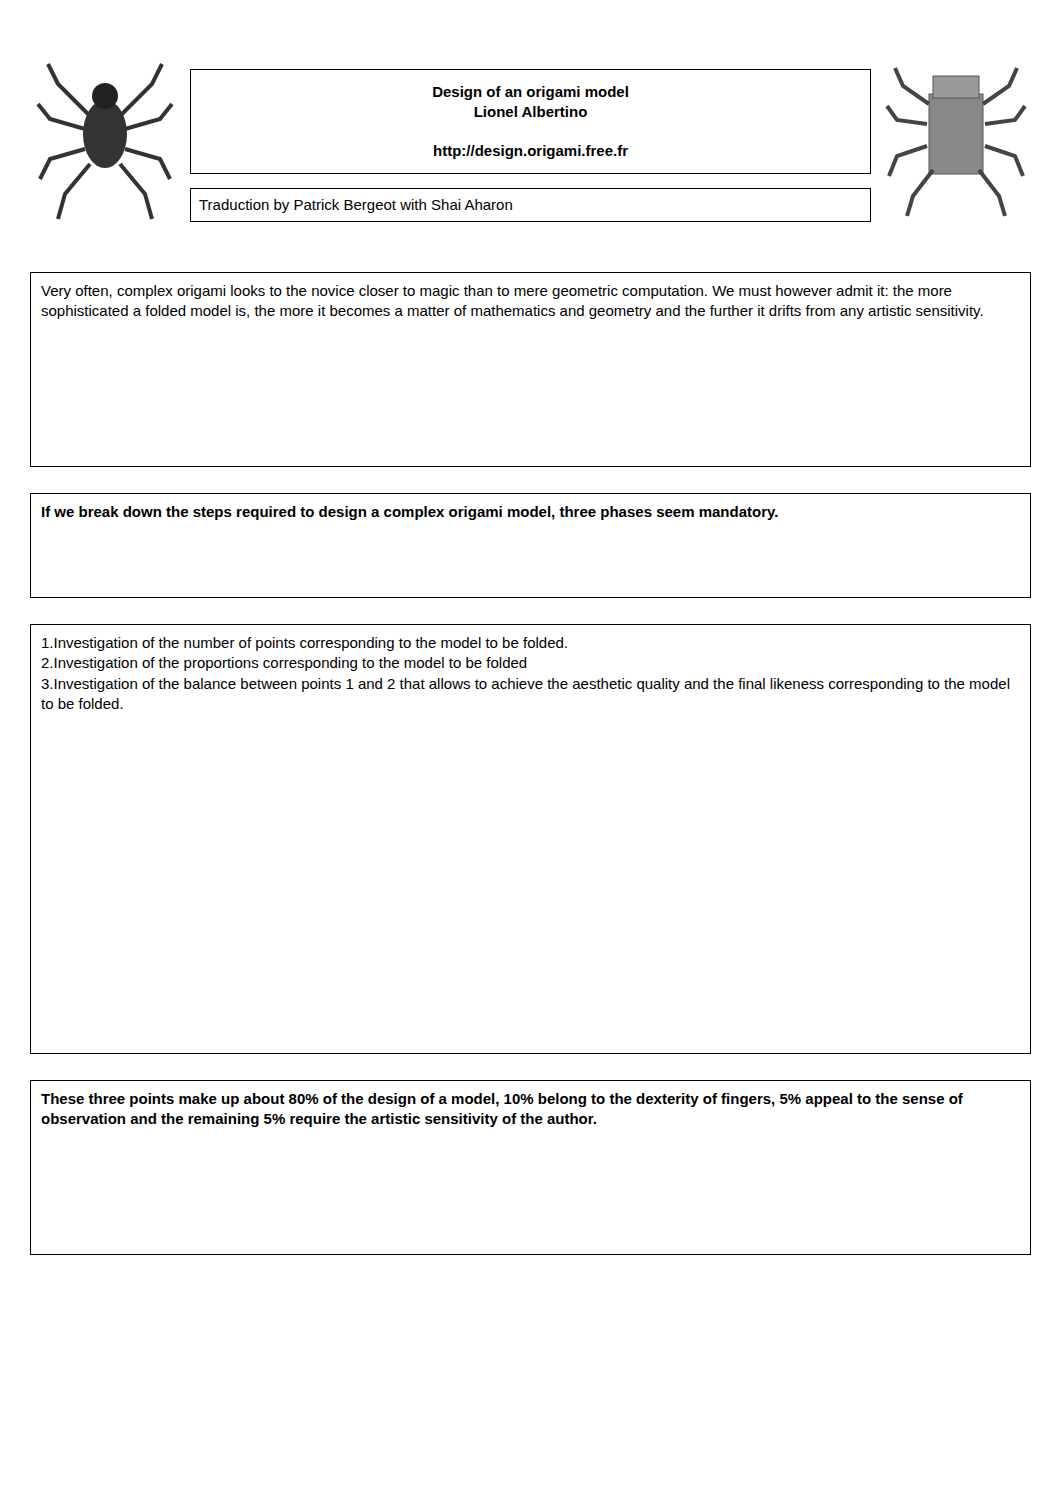Design of an origami model
Lionel Albertino
http://design.origami.free.fr
Traduction by Patrick Bergeot with Shai Aharon
Very often, complex origami looks to the novice closer to magic than to mere geometric computation. We must however admit it: the more sophisticated a folded model is, the more it becomes a matter of mathematics and geometry and the further it drifts from any artistic sensitivity.
If we break down the steps required to design a complex origami model, three phases seem mandatory.
1.Investigation of the number of points corresponding to the model to be folded.
2.Investigation of the proportions corresponding to the model to be folded
3.Investigation of the balance between points 1 and 2 that allows to achieve the aesthetic quality and the final likeness corresponding to the model to be folded.
These three points make up about 80% of the design of a model, 10% belong to the dexterity of fingers, 5% appeal to the sense of observation and the remaining 5% require the artistic sensitivity of the author.